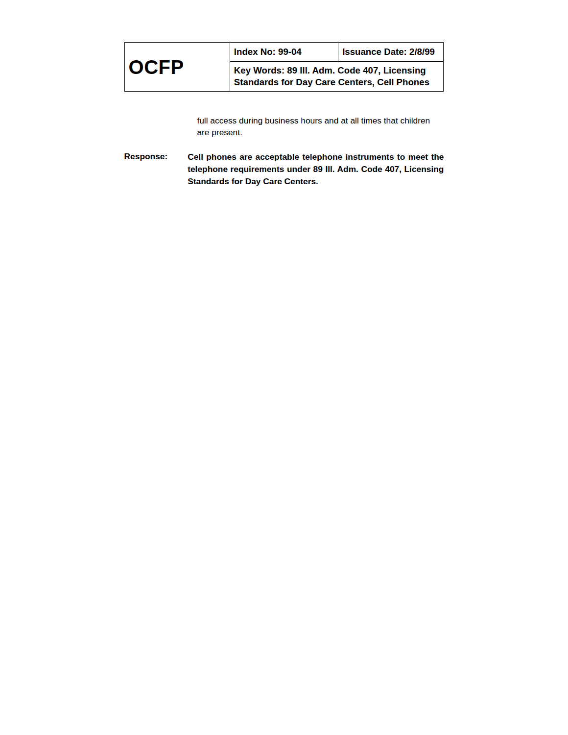| OCFP | Index No: 99-04 | Issuance Date: 2/8/99 |
| Key Words: 89 Ill. Adm. Code 407, Licensing Standards for Day Care Centers, Cell Phones |
full access during business hours and at all times that children are present.
Response:
Cell phones are acceptable telephone instruments to meet the telephone requirements under 89 Ill. Adm. Code 407, Licensing Standards for Day Care Centers.